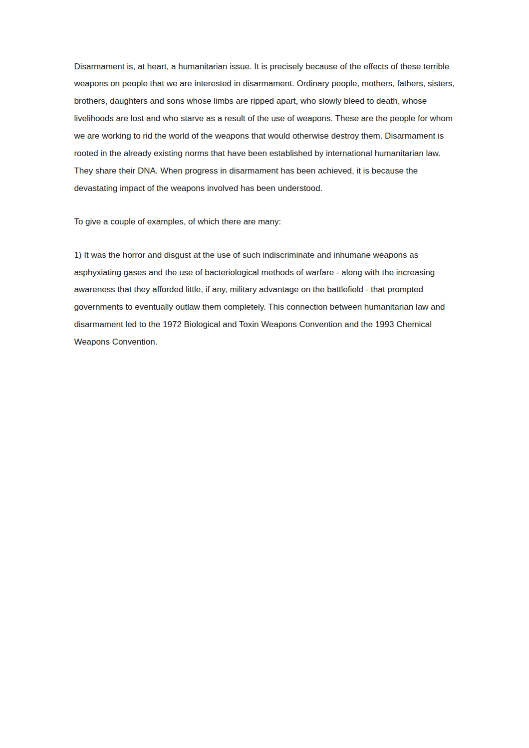Disarmament is, at heart, a humanitarian issue. It is precisely because of the effects of these terrible weapons on people that we are interested in disarmament. Ordinary people, mothers, fathers, sisters, brothers, daughters and sons whose limbs are ripped apart, who slowly bleed to death, whose livelihoods are lost and who starve as a result of the use of weapons. These are the people for whom we are working to rid the world of the weapons that would otherwise destroy them. Disarmament is rooted in the already existing norms that have been established by international humanitarian law. They share their DNA. When progress in disarmament has been achieved, it is because the devastating impact of the weapons involved has been understood.
To give a couple of examples, of which there are many:
1) It was the horror and disgust at the use of such indiscriminate and inhumane weapons as asphyxiating gases and the use of bacteriological methods of warfare - along with the increasing awareness that they afforded little, if any, military advantage on the battlefield - that prompted governments to eventually outlaw them completely. This connection between humanitarian law and disarmament led to the 1972 Biological and Toxin Weapons Convention and the 1993 Chemical Weapons Convention.